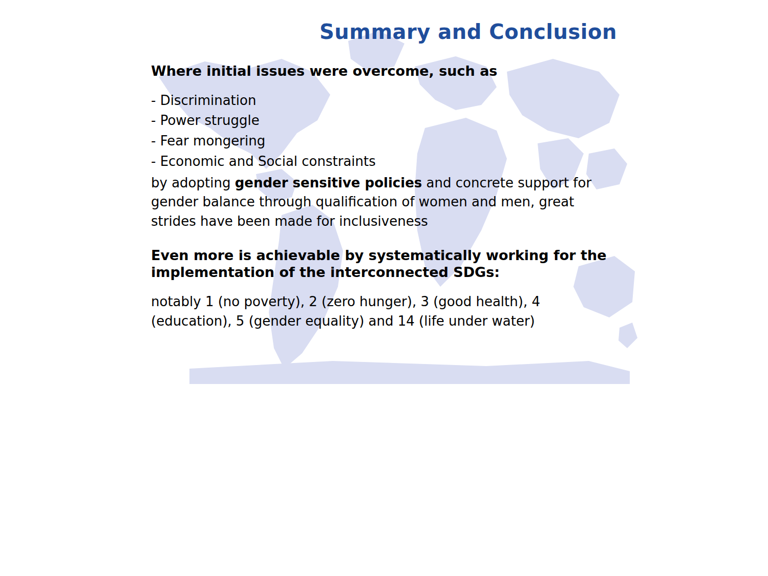Summary and Conclusion
Where initial issues were overcome, such as
- Discrimination
- Power struggle
- Fear mongering
- Economic and Social constraints
by adopting gender sensitive policies and concrete support for gender balance through qualification of women and men, great strides have been made for inclusiveness
Even more is achievable by systematically working for the implementation of the interconnected SDGs:
notably 1 (no poverty), 2 (zero hunger), 3 (good health), 4 (education), 5 (gender equality) and 14 (life under water)